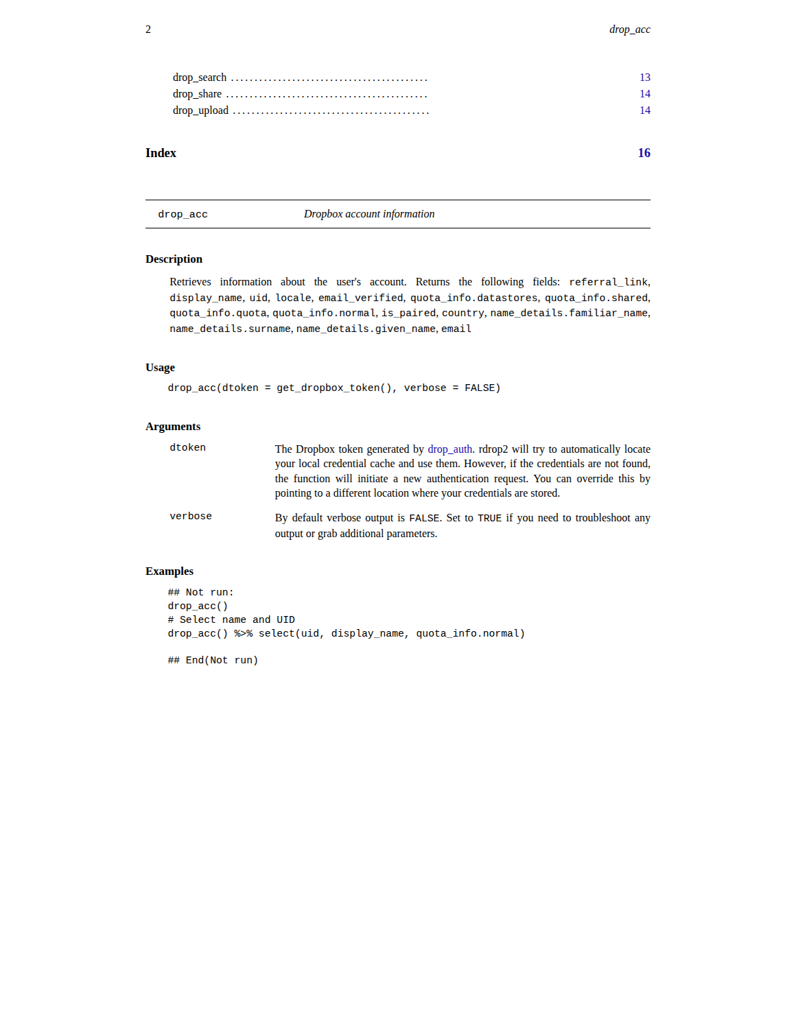2 drop_acc
drop_search.......................................... 13
drop_share........................................... 14
drop_upload.......................................... 14
Index 16
drop_acc Dropbox account information
Description
Retrieves information about the user's account. Returns the following fields: referral_link, display_name, uid, locale, email_verified, quota_info.datastores, quota_info.shared, quota_info.quota, quota_info.normal, is_paired, country, name_details.familiar_name, name_details.surname, name_details.given_name, email
Usage
drop_acc(dtoken = get_dropbox_token(), verbose = FALSE)
Arguments
dtoken
The Dropbox token generated by drop_auth. rdrop2 will try to automatically locate your local credential cache and use them. However, if the credentials are not found, the function will initiate a new authentication request. You can override this by pointing to a different location where your credentials are stored.
verbose
By default verbose output is FALSE. Set to TRUE if you need to troubleshoot any output or grab additional parameters.
Examples
## Not run:
drop_acc()
# Select name and UID
drop_acc() %>% select(uid, display_name, quota_info.normal)

## End(Not run)